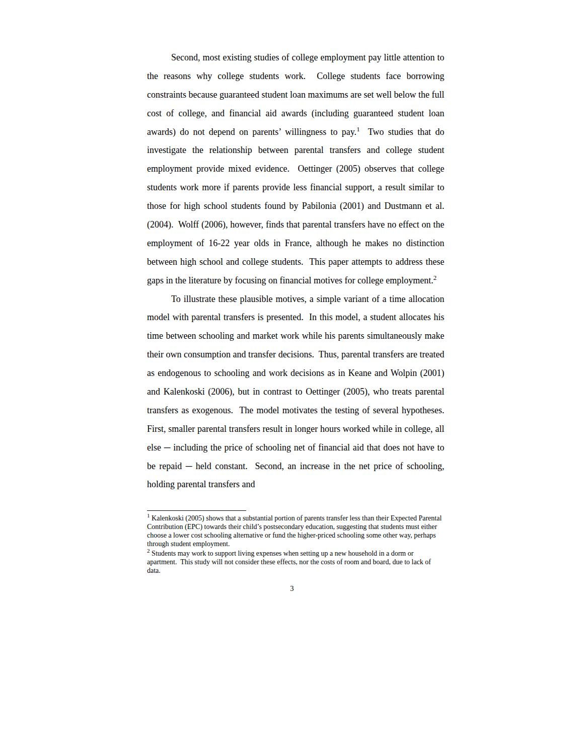Second, most existing studies of college employment pay little attention to the reasons why college students work. College students face borrowing constraints because guaranteed student loan maximums are set well below the full cost of college, and financial aid awards (including guaranteed student loan awards) do not depend on parents’ willingness to pay.1 Two studies that do investigate the relationship between parental transfers and college student employment provide mixed evidence. Oettinger (2005) observes that college students work more if parents provide less financial support, a result similar to those for high school students found by Pabilonia (2001) and Dustmann et al. (2004). Wolff (2006), however, finds that parental transfers have no effect on the employment of 16-22 year olds in France, although he makes no distinction between high school and college students. This paper attempts to address these gaps in the literature by focusing on financial motives for college employment.2
To illustrate these plausible motives, a simple variant of a time allocation model with parental transfers is presented. In this model, a student allocates his time between schooling and market work while his parents simultaneously make their own consumption and transfer decisions. Thus, parental transfers are treated as endogenous to schooling and work decisions as in Keane and Wolpin (2001) and Kalenkoski (2006), but in contrast to Oettinger (2005), who treats parental transfers as exogenous. The model motivates the testing of several hypotheses. First, smaller parental transfers result in longer hours worked while in college, all else ─ including the price of schooling net of financial aid that does not have to be repaid ─ held constant. Second, an increase in the net price of schooling, holding parental transfers and
1 Kalenkoski (2005) shows that a substantial portion of parents transfer less than their Expected Parental Contribution (EPC) towards their child’s postsecondary education, suggesting that students must either choose a lower cost schooling alternative or fund the higher-priced schooling some other way, perhaps through student employment.
2 Students may work to support living expenses when setting up a new household in a dorm or apartment. This study will not consider these effects, nor the costs of room and board, due to lack of data.
3